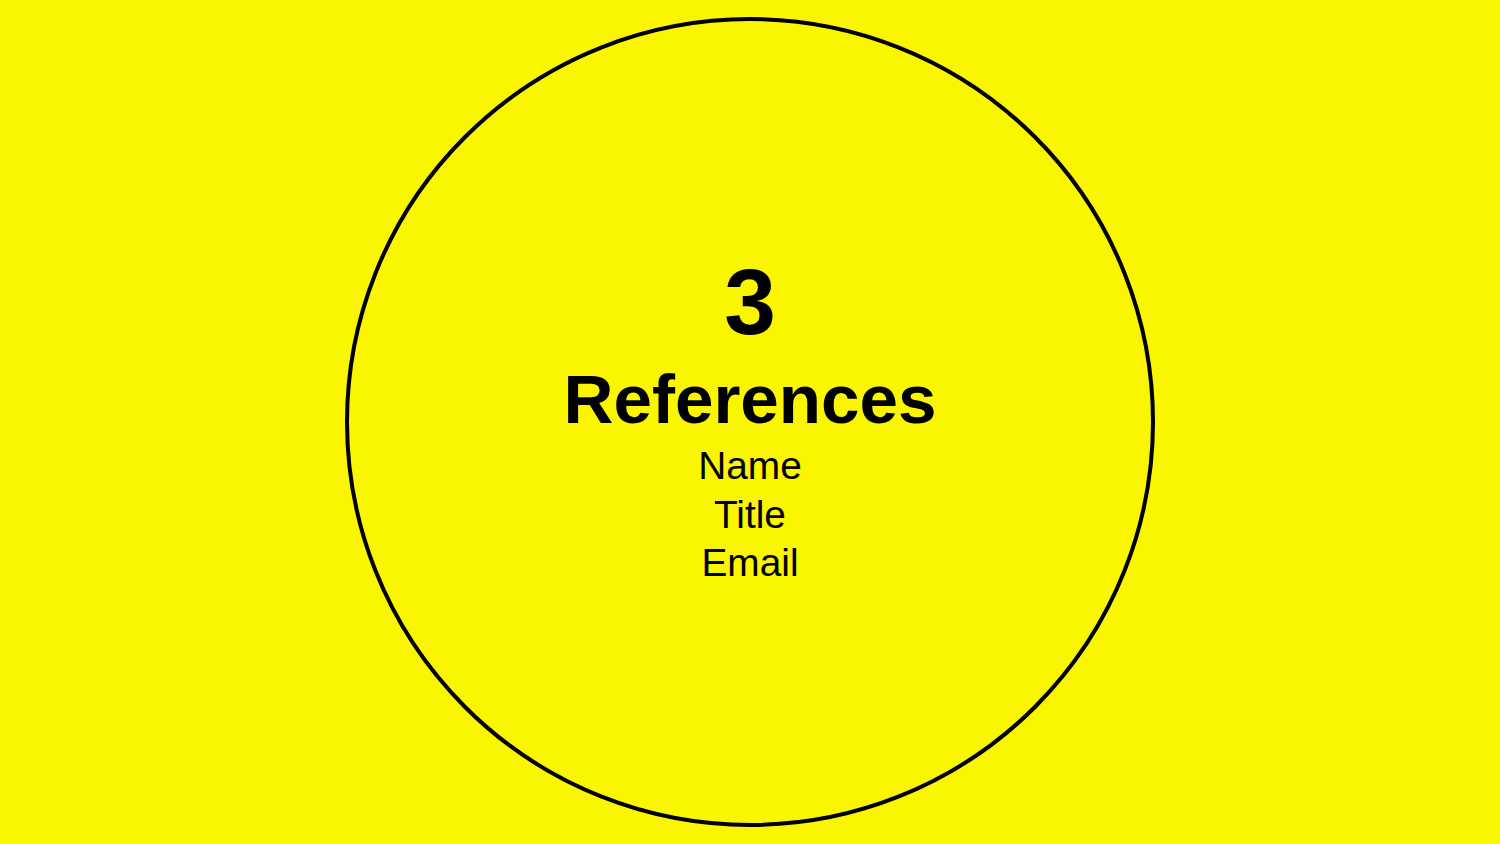3
References
Name
Title
Email